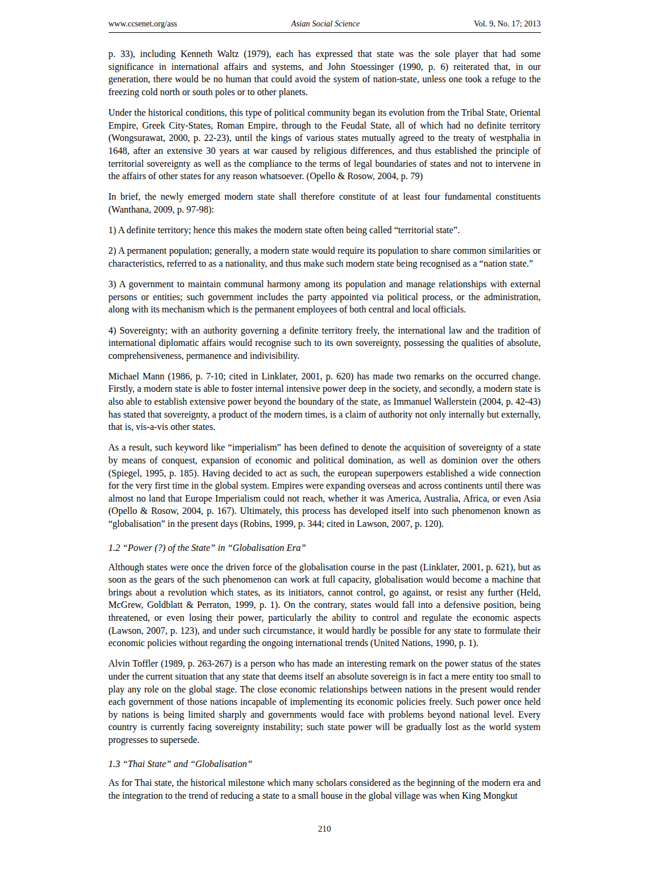www.ccsenet.org/ass Asian Social Science Vol. 9, No. 17; 2013
p. 33), including Kenneth Waltz (1979), each has expressed that state was the sole player that had some significance in international affairs and systems, and John Stoessinger (1990, p. 6) reiterated that, in our generation, there would be no human that could avoid the system of nation-state, unless one took a refuge to the freezing cold north or south poles or to other planets.
Under the historical conditions, this type of political community began its evolution from the Tribal State, Oriental Empire, Greek City-States, Roman Empire, through to the Feudal State, all of which had no definite territory (Wongsurawat, 2000, p. 22-23), until the kings of various states mutually agreed to the treaty of westphalia in 1648, after an extensive 30 years at war caused by religious differences, and thus established the principle of territorial sovereignty as well as the compliance to the terms of legal boundaries of states and not to intervene in the affairs of other states for any reason whatsoever. (Opello & Rosow, 2004, p. 79)
In brief, the newly emerged modern state shall therefore constitute of at least four fundamental constituents (Wanthana, 2009, p. 97-98):
1) A definite territory; hence this makes the modern state often being called “territorial state”.
2) A permanent population; generally, a modern state would require its population to share common similarities or characteristics, referred to as a nationality, and thus make such modern state being recognised as a “nation state.”
3) A government to maintain communal harmony among its population and manage relationships with external persons or entities; such government includes the party appointed via political process, or the administration, along with its mechanism which is the permanent employees of both central and local officials.
4) Sovereignty; with an authority governing a definite territory freely, the international law and the tradition of international diplomatic affairs would recognise such to its own sovereignty, possessing the qualities of absolute, comprehensiveness, permanence and indivisibility.
Michael Mann (1986, p. 7-10; cited in Linklater, 2001, p. 620) has made two remarks on the occurred change. Firstly, a modern state is able to foster internal intensive power deep in the society, and secondly, a modern state is also able to establish extensive power beyond the boundary of the state, as Immanuel Wallerstein (2004, p. 42-43) has stated that sovereignty, a product of the modern times, is a claim of authority not only internally but externally, that is, vis-a-vis other states.
As a result, such keyword like “imperialism” has been defined to denote the acquisition of sovereignty of a state by means of conquest, expansion of economic and political domination, as well as dominion over the others (Spiegel, 1995, p. 185). Having decided to act as such, the european superpowers established a wide connection for the very first time in the global system. Empires were expanding overseas and across continents until there was almost no land that Europe Imperialism could not reach, whether it was America, Australia, Africa, or even Asia (Opello & Rosow, 2004, p. 167). Ultimately, this process has developed itself into such phenomenon known as “globalisation” in the present days (Robins, 1999, p. 344; cited in Lawson, 2007, p. 120).
1.2 “Power (?) of the State” in “Globalisation Era”
Although states were once the driven force of the globalisation course in the past (Linklater, 2001, p. 621), but as soon as the gears of the such phenomenon can work at full capacity, globalisation would become a machine that brings about a revolution which states, as its initiators, cannot control, go against, or resist any further (Held, McGrew, Goldblatt & Perraton, 1999, p. 1). On the contrary, states would fall into a defensive position, being threatened, or even losing their power, particularly the ability to control and regulate the economic aspects (Lawson, 2007, p. 123), and under such circumstance, it would hardly be possible for any state to formulate their economic policies without regarding the ongoing international trends (United Nations, 1990, p. 1).
Alvin Toffler (1989, p. 263-267) is a person who has made an interesting remark on the power status of the states under the current situation that any state that deems itself an absolute sovereign is in fact a mere entity too small to play any role on the global stage. The close economic relationships between nations in the present would render each government of those nations incapable of implementing its economic policies freely. Such power once held by nations is being limited sharply and governments would face with problems beyond national level. Every country is currently facing sovereignty instability; such state power will be gradually lost as the world system progresses to supersede.
1.3 “Thai State” and “Globalisation”
As for Thai state, the historical milestone which many scholars considered as the beginning of the modern era and the integration to the trend of reducing a state to a small house in the global village was when King Mongkut
210